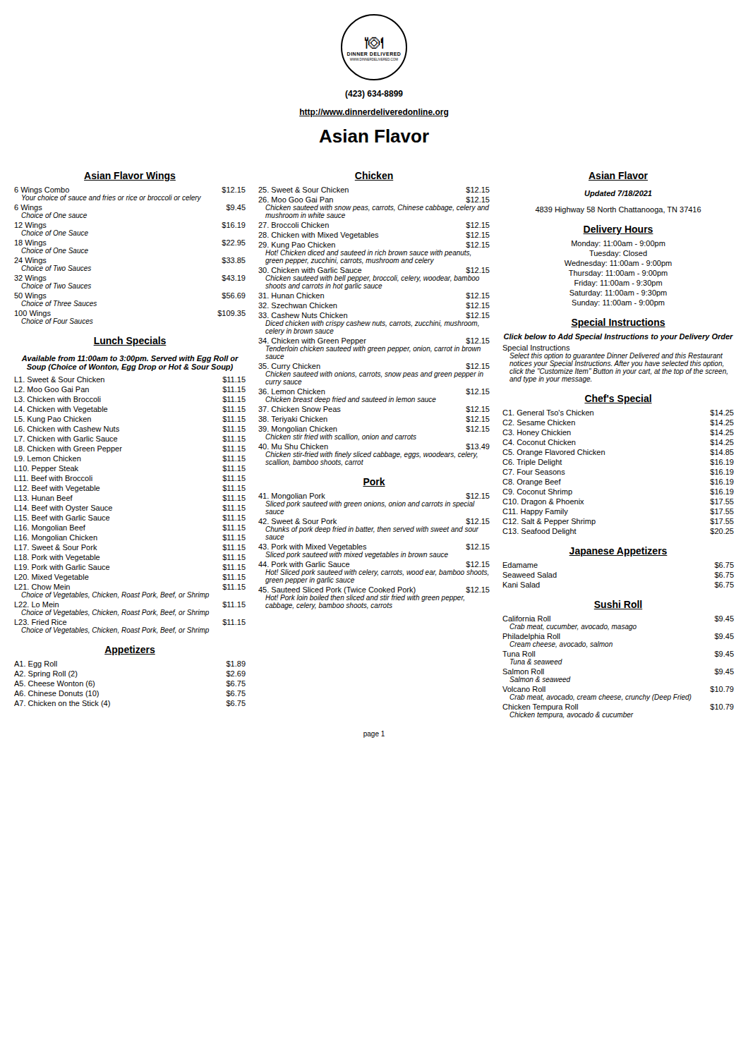🍽 DINNER DELIVERED WWW.DINNERDELIVERED.COM
(423) 634-8899
http://www.dinnerdeliveredonline.org
Asian Flavor
Asian Flavor Wings
6 Wings Combo$12.15
Your choice of sauce and fries or rice or broccoli or celery
6 Wings$9.45
Choice of One sauce
12 Wings$16.19
Choice of One Sauce
18 Wings$22.95
Choice of One Sauce
24 Wings$33.85
Choice of Two Sauces
32 Wings$43.19
Choice of Two Sauces
50 Wings$56.69
Choice of Three Sauces
100 Wings$109.35
Choice of Four Sauces
Lunch Specials
Available from 11:00am to 3:00pm. Served with Egg Roll or Soup (Choice of Wonton, Egg Drop or Hot & Sour Soup)
L1. Sweet & Sour Chicken$11.15
L2. Moo Goo Gai Pan$11.15
L3. Chicken with Broccoli$11.15
L4. Chicken with Vegetable$11.15
L5. Kung Pao Chicken$11.15
L6. Chicken with Cashew Nuts$11.15
L7. Chicken with Garlic Sauce$11.15
L8. Chicken with Green Pepper$11.15
L9. Lemon Chicken$11.15
L10. Pepper Steak$11.15
L11. Beef with Broccoli$11.15
L12. Beef with Vegetable$11.15
L13. Hunan Beef$11.15
L14. Beef with Oyster Sauce$11.15
L15. Beef with Garlic Sauce$11.15
L16. Mongolian Beef$11.15
L16. Mongolian Chicken$11.15
L17. Sweet & Sour Pork$11.15
L18. Pork with Vegetable$11.15
L19. Pork with Garlic Sauce$11.15
L20. Mixed Vegetable$11.15
L21. Chow Mein$11.15
Choice of Vegetables, Chicken, Roast Pork, Beef, or Shrimp
L22. Lo Mein$11.15
Choice of Vegetables, Chicken, Roast Pork, Beef, or Shrimp
L23. Fried Rice$11.15
Choice of Vegetables, Chicken, Roast Pork, Beef, or Shrimp
Appetizers
A1. Egg Roll$1.89
A2. Spring Roll (2)$2.69
A5. Cheese Wonton (6)$6.75
A6. Chinese Donuts (10)$6.75
A7. Chicken on the Stick (4)$6.75
Chicken
25. Sweet & Sour Chicken$12.15
26. Moo Goo Gai Pan$12.15
Chicken sauteed with snow peas, carrots, Chinese cabbage, celery and mushroom in white sauce
27. Broccoli Chicken$12.15
28. Chicken with Mixed Vegetables$12.15
29. Kung Pao Chicken$12.15
Hot! Chicken diced and sauteed in rich brown sauce with peanuts, green pepper, zucchini, carrots, mushroom and celery
30. Chicken with Garlic Sauce$12.15
Chicken sauteed with bell pepper, broccoli, celery, woodear, bamboo shoots and carrots in hot garlic sauce
31. Hunan Chicken$12.15
32. Szechwan Chicken$12.15
33. Cashew Nuts Chicken$12.15
Diced chicken with crispy cashew nuts, carrots, zucchini, mushroom, celery in brown sauce
34. Chicken with Green Pepper$12.15
Tenderloin chicken sauteed with green pepper, onion, carrot in brown sauce
35. Curry Chicken$12.15
Chicken sauteed with onions, carrots, snow peas and green pepper in curry sauce
36. Lemon Chicken$12.15
Chicken breast deep fried and sauteed in lemon sauce
37. Chicken Snow Peas$12.15
38. Teriyaki Chicken$12.15
39. Mongolian Chicken$12.15
Chicken stir fried with scallion, onion and carrots
40. Mu Shu Chicken$13.49
Chicken stir-fried with finely sliced cabbage, eggs, woodears, celery, scallion, bamboo shoots, carrot
Pork
41. Mongolian Pork$12.15
Sliced pork sauteed with green onions, onion and carrots in special sauce
42. Sweet & Sour Pork$12.15
Chunks of pork deep fried in batter, then served with sweet and sour sauce
43. Pork with Mixed Vegetables$12.15
Sliced pork sauteed with mixed vegetables in brown sauce
44. Pork with Garlic Sauce$12.15
Hot! Sliced pork sauteed with celery, carrots, wood ear, bamboo shoots, green pepper in garlic sauce
45. Sauteed Sliced Pork (Twice Cooked Pork)$12.15
Hot! Pork loin boiled then sliced and stir fried with green pepper, cabbage, celery, bamboo shoots, carrots
Asian Flavor
Updated 7/18/2021
4839 Highway 58 North Chattanooga, TN 37416
Delivery Hours
Monday: 11:00am - 9:00pm
Tuesday: Closed
Wednesday: 11:00am - 9:00pm
Thursday: 11:00am - 9:00pm
Friday: 11:00am - 9:30pm
Saturday: 11:00am - 9:30pm
Sunday: 11:00am - 9:00pm
Special Instructions
Click below to Add Special Instructions to your Delivery Order
Special Instructions
Select this option to guarantee Dinner Delivered and this Restaurant notices your Special Instructions. After you have selected this option, click the "Customize Item" Button in your cart, at the top of the screen, and type in your message.
Chef's Special
C1. General Tso's Chicken$14.25
C2. Sesame Chicken$14.25
C3. Honey Chickien$14.25
C4. Coconut Chicken$14.25
C5. Orange Flavored Chicken$14.85
C6. Triple Delight$16.19
C7. Four Seasons$16.19
C8. Orange Beef$16.19
C9. Coconut Shrimp$16.19
C10. Dragon & Phoenix$17.55
C11. Happy Family$17.55
C12. Salt & Pepper Shrimp$17.55
C13. Seafood Delight$20.25
Japanese Appetizers
Edamame$6.75
Seaweed Salad$6.75
Kani Salad$6.75
Sushi Roll
California Roll$9.45
Crab meat, cucumber, avocado, masago
Philadelphia Roll$9.45
Cream cheese, avocado, salmon
Tuna Roll$9.45
Tuna & seaweed
Salmon Roll$9.45
Salmon & seaweed
Volcano Roll$10.79
Crab meat, avocado, cream cheese, crunchy (Deep Fried)
Chicken Tempura Roll$10.79
Chicken tempura, avocado & cucumber
page 1